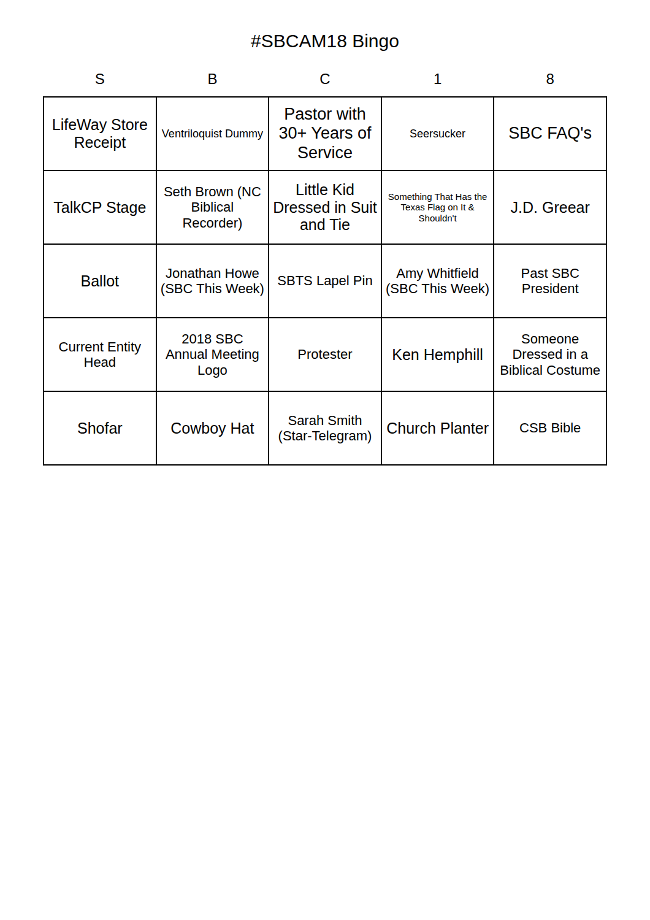#SBCAM18 Bingo
| S | B | C | 1 | 8 |
| --- | --- | --- | --- | --- |
| LifeWay Store Receipt | Ventriloquist Dummy | Pastor with 30+ Years of Service | Seersucker | SBC FAQ's |
| TalkCP Stage | Seth Brown (NC Biblical Recorder) | Little Kid Dressed in Suit and Tie | Something That Has the Texas Flag on It & Shouldn't | J.D. Greear |
| Ballot | Jonathan Howe (SBC This Week) | SBTS Lapel Pin | Amy Whitfield (SBC This Week) | Past SBC President |
| Current Entity Head | 2018 SBC Annual Meeting Logo | Protester | Ken Hemphill | Someone Dressed in a Biblical Costume |
| Shofar | Cowboy Hat | Sarah Smith (Star-Telegram) | Church Planter | CSB Bible |